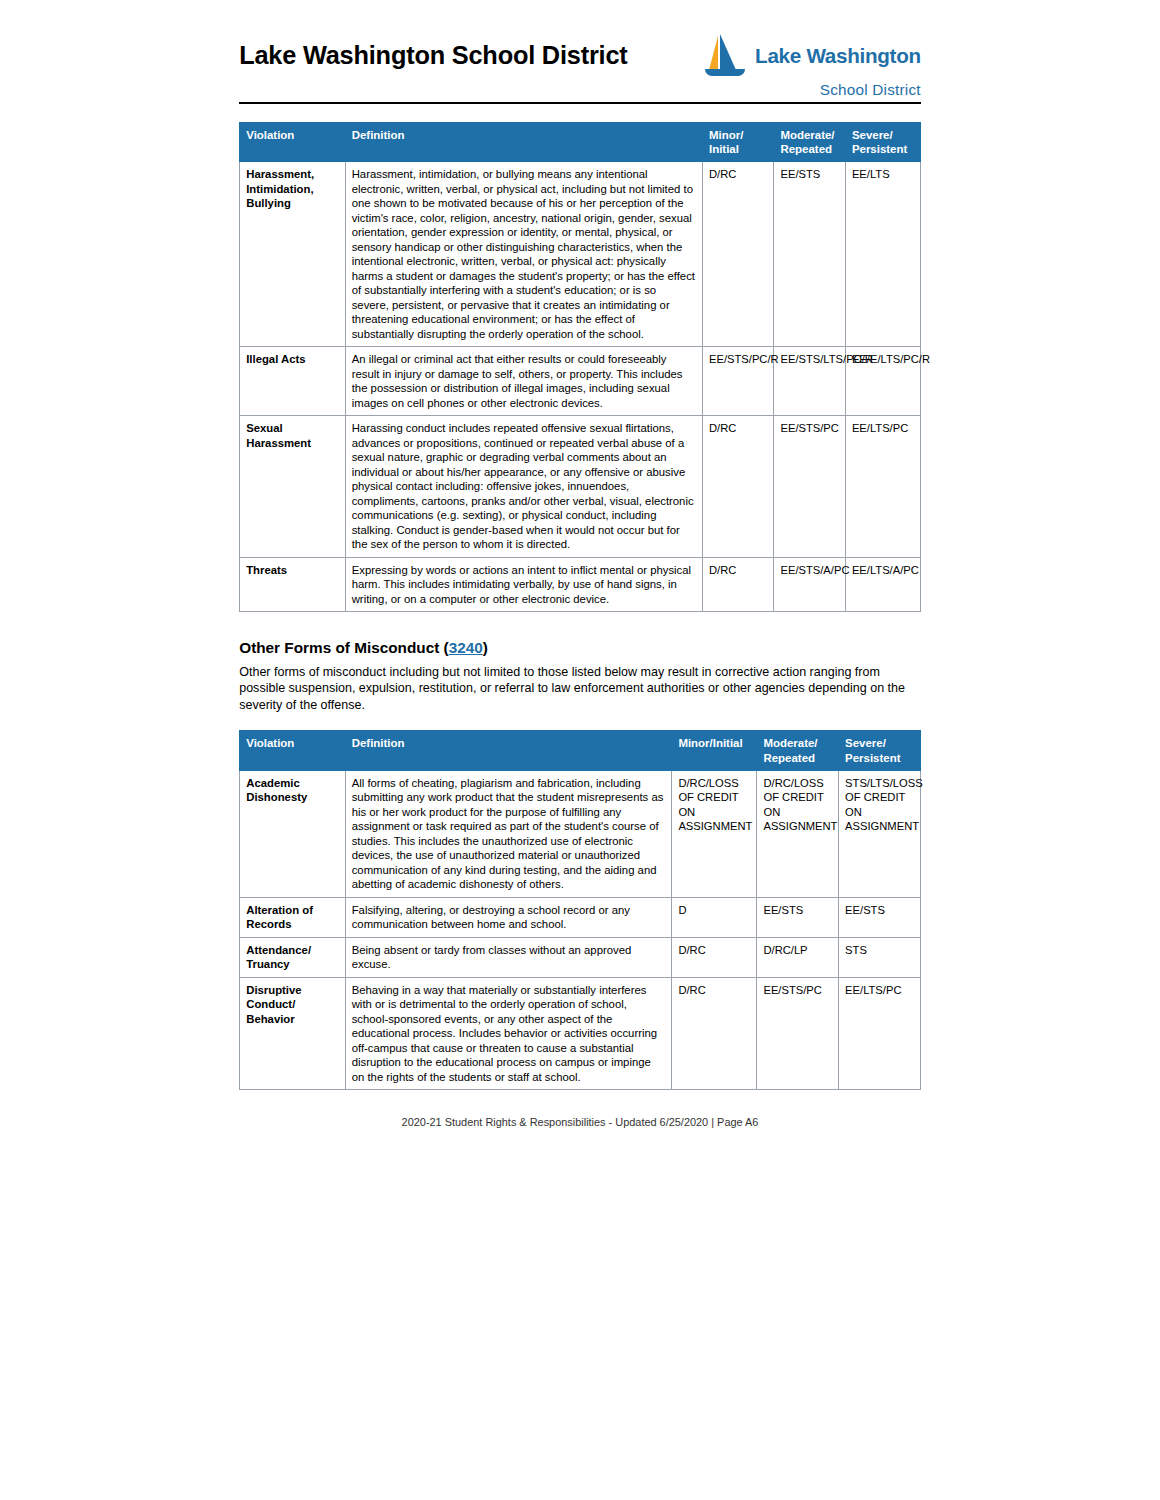Lake Washington School District
Lake Washington
School District
| Violation | Definition | Minor/ Initial | Moderate/ Repeated | Severe/ Persistent |
| --- | --- | --- | --- | --- |
| Harassment, Intimidation, Bullying | Harassment, intimidation, or bullying means any intentional electronic, written, verbal, or physical act, including but not limited to one shown to be motivated because of his or her perception of the victim's race, color, religion, ancestry, national origin, gender, sexual orientation, gender expression or identity, or mental, physical, or sensory handicap or other distinguishing characteristics, when the intentional electronic, written, verbal, or physical act: physically harms a student or damages the student's property; or has the effect of substantially interfering with a student's education; or is so severe, persistent, or pervasive that it creates an intimidating or threatening educational environment; or has the effect of substantially disrupting the orderly operation of the school. | D/RC | EE/STS | EE/LTS |
| Illegal Acts | An illegal or criminal act that either results or could foreseeably result in injury or damage to self, others, or property. This includes the possession or distribution of illegal images, including sexual images on cell phones or other electronic devices. | EE/STS/PC/R | EE/STS/LTS/PC/R | EE/E/LTS/PC/R |
| Sexual Harassment | Harassing conduct includes repeated offensive sexual flirtations, advances or propositions, continued or repeated verbal abuse of a sexual nature, graphic or degrading verbal comments about an individual or about his/her appearance, or any offensive or abusive physical contact including: offensive jokes, innuendoes, compliments, cartoons, pranks and/or other verbal, visual, electronic communications (e.g. sexting), or physical conduct, including stalking. Conduct is gender-based when it would not occur but for the sex of the person to whom it is directed. | D/RC | EE/STS/PC | EE/LTS/PC |
| Threats | Expressing by words or actions an intent to inflict mental or physical harm. This includes intimidating verbally, by use of hand signs, in writing, or on a computer or other electronic device. | D/RC | EE/STS/A/PC | EE/LTS/A/PC |
Other Forms of Misconduct (3240)
Other forms of misconduct including but not limited to those listed below may result in corrective action ranging from possible suspension, expulsion, restitution, or referral to law enforcement authorities or other agencies depending on the severity of the offense.
| Violation | Definition | Minor/Initial | Moderate/ Repeated | Severe/ Persistent |
| --- | --- | --- | --- | --- |
| Academic Dishonesty | All forms of cheating, plagiarism and fabrication, including submitting any work product that the student misrepresents as his or her work product for the purpose of fulfilling any assignment or task required as part of the student's course of studies. This includes the unauthorized use of electronic devices, the use of unauthorized material or unauthorized communication of any kind during testing, and the aiding and abetting of academic dishonesty of others. | D/RC/LOSS OF CREDIT ON ASSIGNMENT | D/RC/LOSS OF CREDIT ON ASSIGNMENT | STS/LTS/LOSS OF CREDIT ON ASSIGNMENT |
| Alteration of Records | Falsifying, altering, or destroying a school record or any communication between home and school. | D | EE/STS | EE/STS |
| Attendance/ Truancy | Being absent or tardy from classes without an approved excuse. | D/RC | D/RC/LP | STS |
| Disruptive Conduct/ Behavior | Behaving in a way that materially or substantially interferes with or is detrimental to the orderly operation of school, school-sponsored events, or any other aspect of the educational process. Includes behavior or activities occurring off-campus that cause or threaten to cause a substantial disruption to the educational process on campus or impinge on the rights of the students or staff at school. | D/RC | EE/STS/PC | EE/LTS/PC |
2020-21 Student Rights & Responsibilities - Updated 6/25/2020 | Page A6